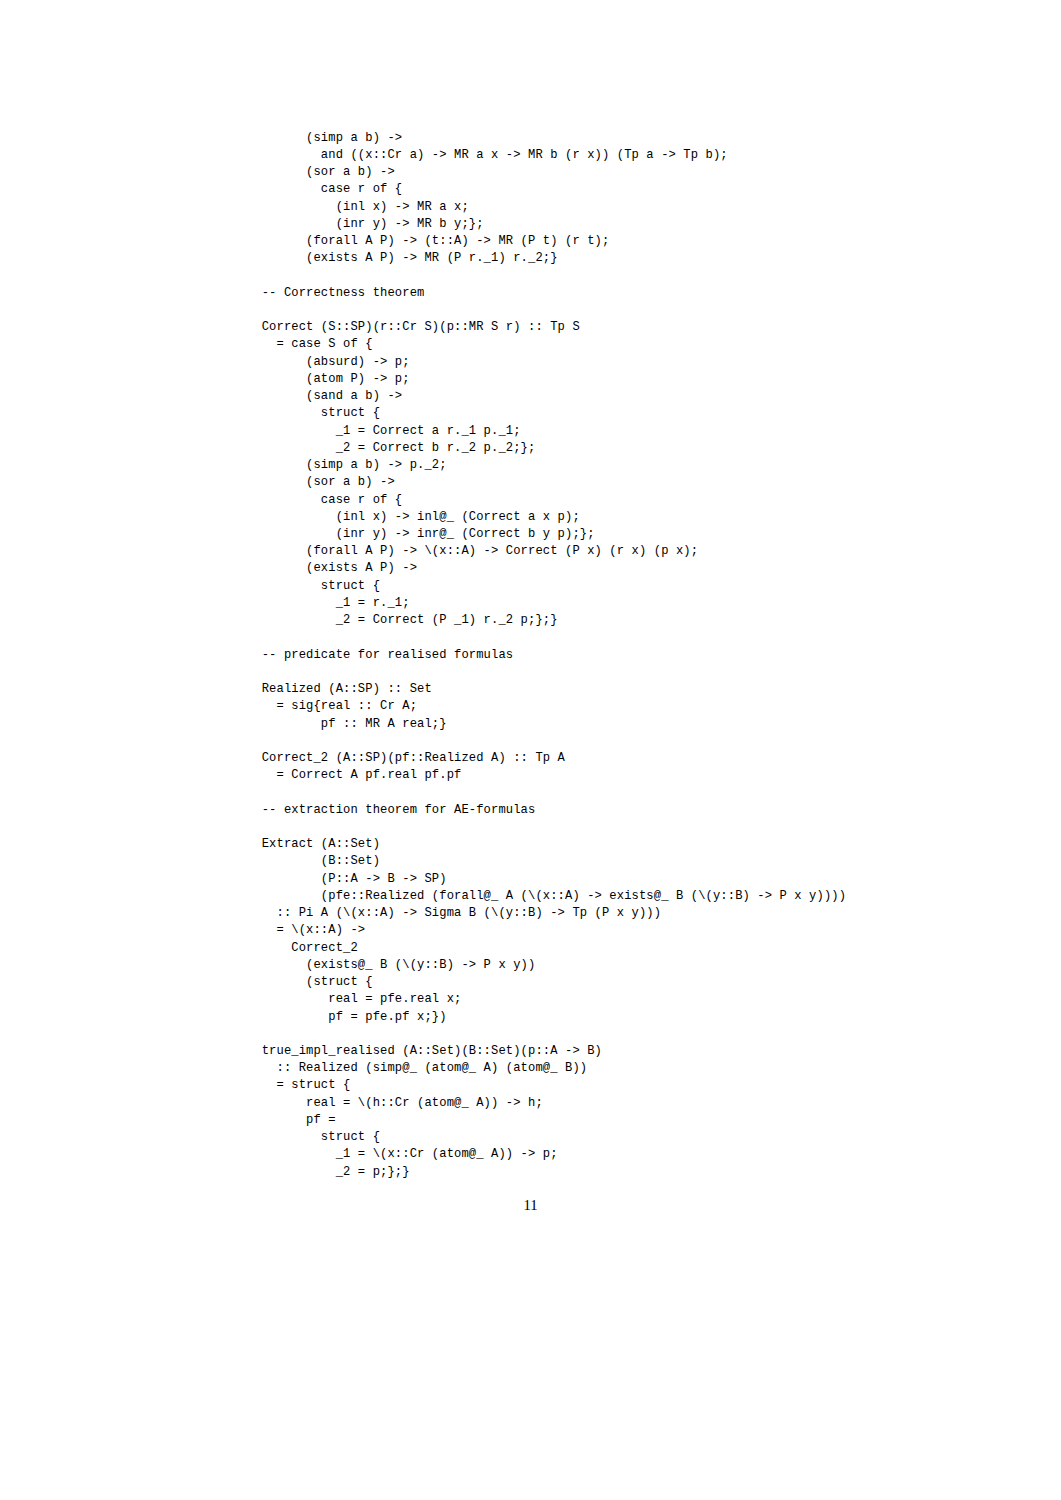(simp a b) ->
        and ((x::Cr a) -> MR a x -> MR b (r x)) (Tp a -> Tp b);
      (sor a b) ->
        case r of {
          (inl x) -> MR a x;
          (inr y) -> MR b y;};
      (forall A P) -> (t::A) -> MR (P t) (r t);
      (exists A P) -> MR (P r._1) r._2;}

-- Correctness theorem

Correct (S::SP)(r::Cr S)(p::MR S r) :: Tp S
  = case S of {
      (absurd) -> p;
      (atom P) -> p;
      (sand a b) ->
        struct {
          _1 = Correct a r._1 p._1;
          _2 = Correct b r._2 p._2;};
      (simp a b) -> p._2;
      (sor a b) ->
        case r of {
          (inl x) -> inl@_ (Correct a x p);
          (inr y) -> inr@_ (Correct b y p);};
      (forall A P) -> \(x::A) -> Correct (P x) (r x) (p x);
      (exists A P) ->
        struct {
          _1 = r._1;
          _2 = Correct (P _1) r._2 p;};}

-- predicate for realised formulas

Realized (A::SP) :: Set
  = sig{real :: Cr A;
        pf :: MR A real;}

Correct_2 (A::SP)(pf::Realized A) :: Tp A
  = Correct A pf.real pf.pf

-- extraction theorem for AE-formulas

Extract (A::Set)
        (B::Set)
        (P::A -> B -> SP)
        (pfe::Realized (forall@_ A (\(x::A) -> exists@_ B (\(y::B) -> P x y))))
  :: Pi A (\(x::A) -> Sigma B (\(y::B) -> Tp (P x y)))
  = \(x::A) ->
    Correct_2
      (exists@_ B (\(y::B) -> P x y))
      (struct {
         real = pfe.real x;
         pf = pfe.pf x;})

true_impl_realised (A::Set)(B::Set)(p::A -> B)
  :: Realized (simp@_ (atom@_ A) (atom@_ B))
  = struct {
      real = \(h::Cr (atom@_ A)) -> h;
      pf =
        struct {
          _1 = \(x::Cr (atom@_ A)) -> p;
          _2 = p;};}
11